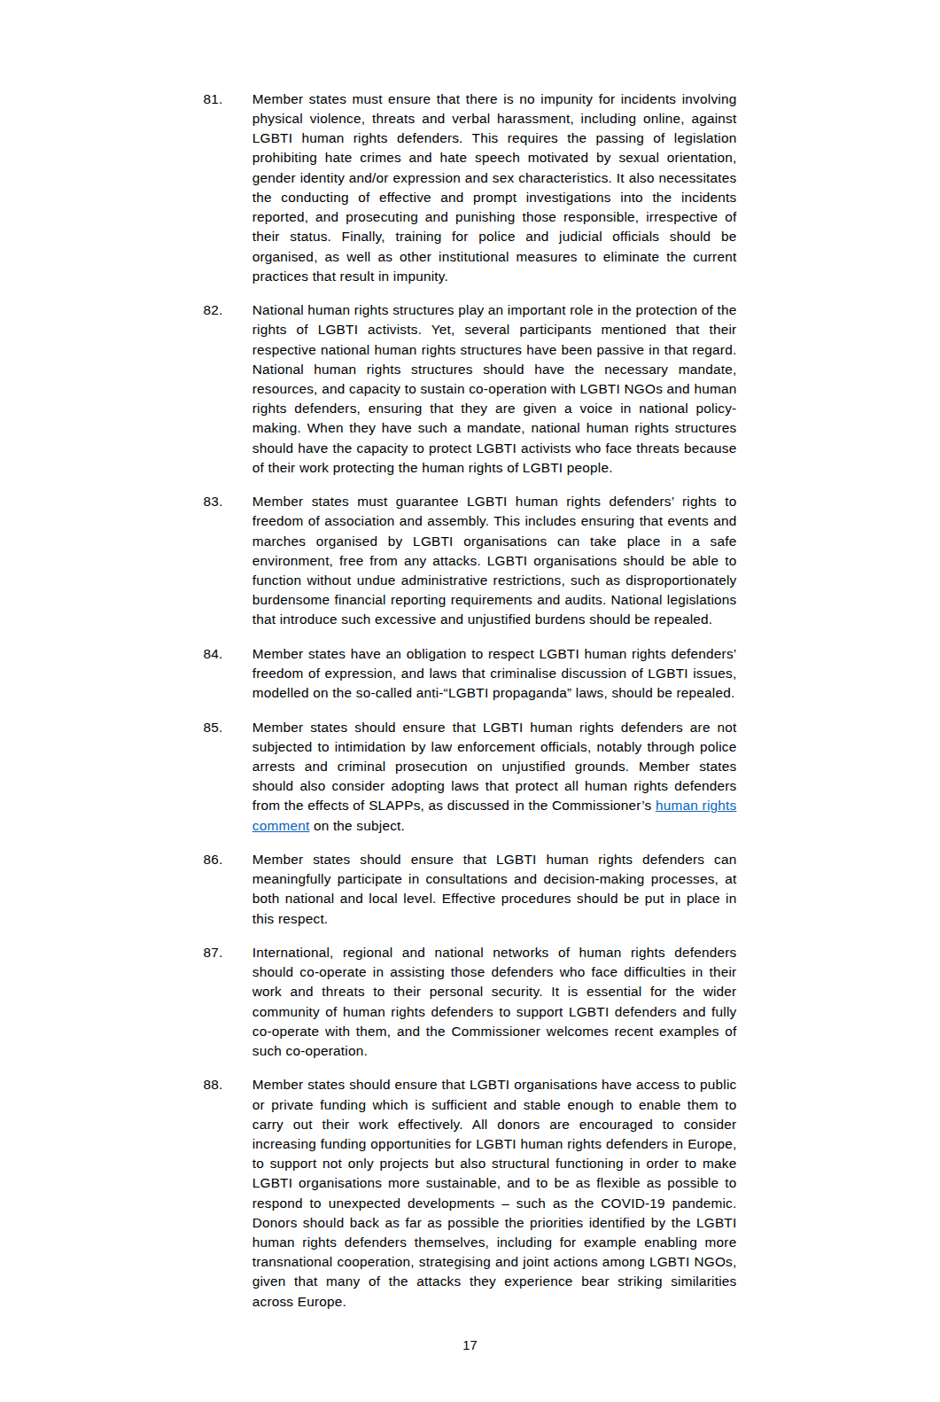Member states must ensure that there is no impunity for incidents involving physical violence, threats and verbal harassment, including online, against LGBTI human rights defenders. This requires the passing of legislation prohibiting hate crimes and hate speech motivated by sexual orientation, gender identity and/or expression and sex characteristics. It also necessitates the conducting of effective and prompt investigations into the incidents reported, and prosecuting and punishing those responsible, irrespective of their status. Finally, training for police and judicial officials should be organised, as well as other institutional measures to eliminate the current practices that result in impunity.
National human rights structures play an important role in the protection of the rights of LGBTI activists. Yet, several participants mentioned that their respective national human rights structures have been passive in that regard. National human rights structures should have the necessary mandate, resources, and capacity to sustain co-operation with LGBTI NGOs and human rights defenders, ensuring that they are given a voice in national policy-making. When they have such a mandate, national human rights structures should have the capacity to protect LGBTI activists who face threats because of their work protecting the human rights of LGBTI people.
Member states must guarantee LGBTI human rights defenders’ rights to freedom of association and assembly. This includes ensuring that events and marches organised by LGBTI organisations can take place in a safe environment, free from any attacks. LGBTI organisations should be able to function without undue administrative restrictions, such as disproportionately burdensome financial reporting requirements and audits. National legislations that introduce such excessive and unjustified burdens should be repealed.
Member states have an obligation to respect LGBTI human rights defenders’ freedom of expression, and laws that criminalise discussion of LGBTI issues, modelled on the so-called anti-“LGBTI propaganda” laws, should be repealed.
Member states should ensure that LGBTI human rights defenders are not subjected to intimidation by law enforcement officials, notably through police arrests and criminal prosecution on unjustified grounds. Member states should also consider adopting laws that protect all human rights defenders from the effects of SLAPPs, as discussed in the Commissioner’s human rights comment on the subject.
Member states should ensure that LGBTI human rights defenders can meaningfully participate in consultations and decision-making processes, at both national and local level. Effective procedures should be put in place in this respect.
International, regional and national networks of human rights defenders should co-operate in assisting those defenders who face difficulties in their work and threats to their personal security. It is essential for the wider community of human rights defenders to support LGBTI defenders and fully co-operate with them, and the Commissioner welcomes recent examples of such co-operation.
Member states should ensure that LGBTI organisations have access to public or private funding which is sufficient and stable enough to enable them to carry out their work effectively. All donors are encouraged to consider increasing funding opportunities for LGBTI human rights defenders in Europe, to support not only projects but also structural functioning in order to make LGBTI organisations more sustainable, and to be as flexible as possible to respond to unexpected developments – such as the COVID-19 pandemic. Donors should back as far as possible the priorities identified by the LGBTI human rights defenders themselves, including for example enabling more transnational cooperation, strategising and joint actions among LGBTI NGOs, given that many of the attacks they experience bear striking similarities across Europe.
17